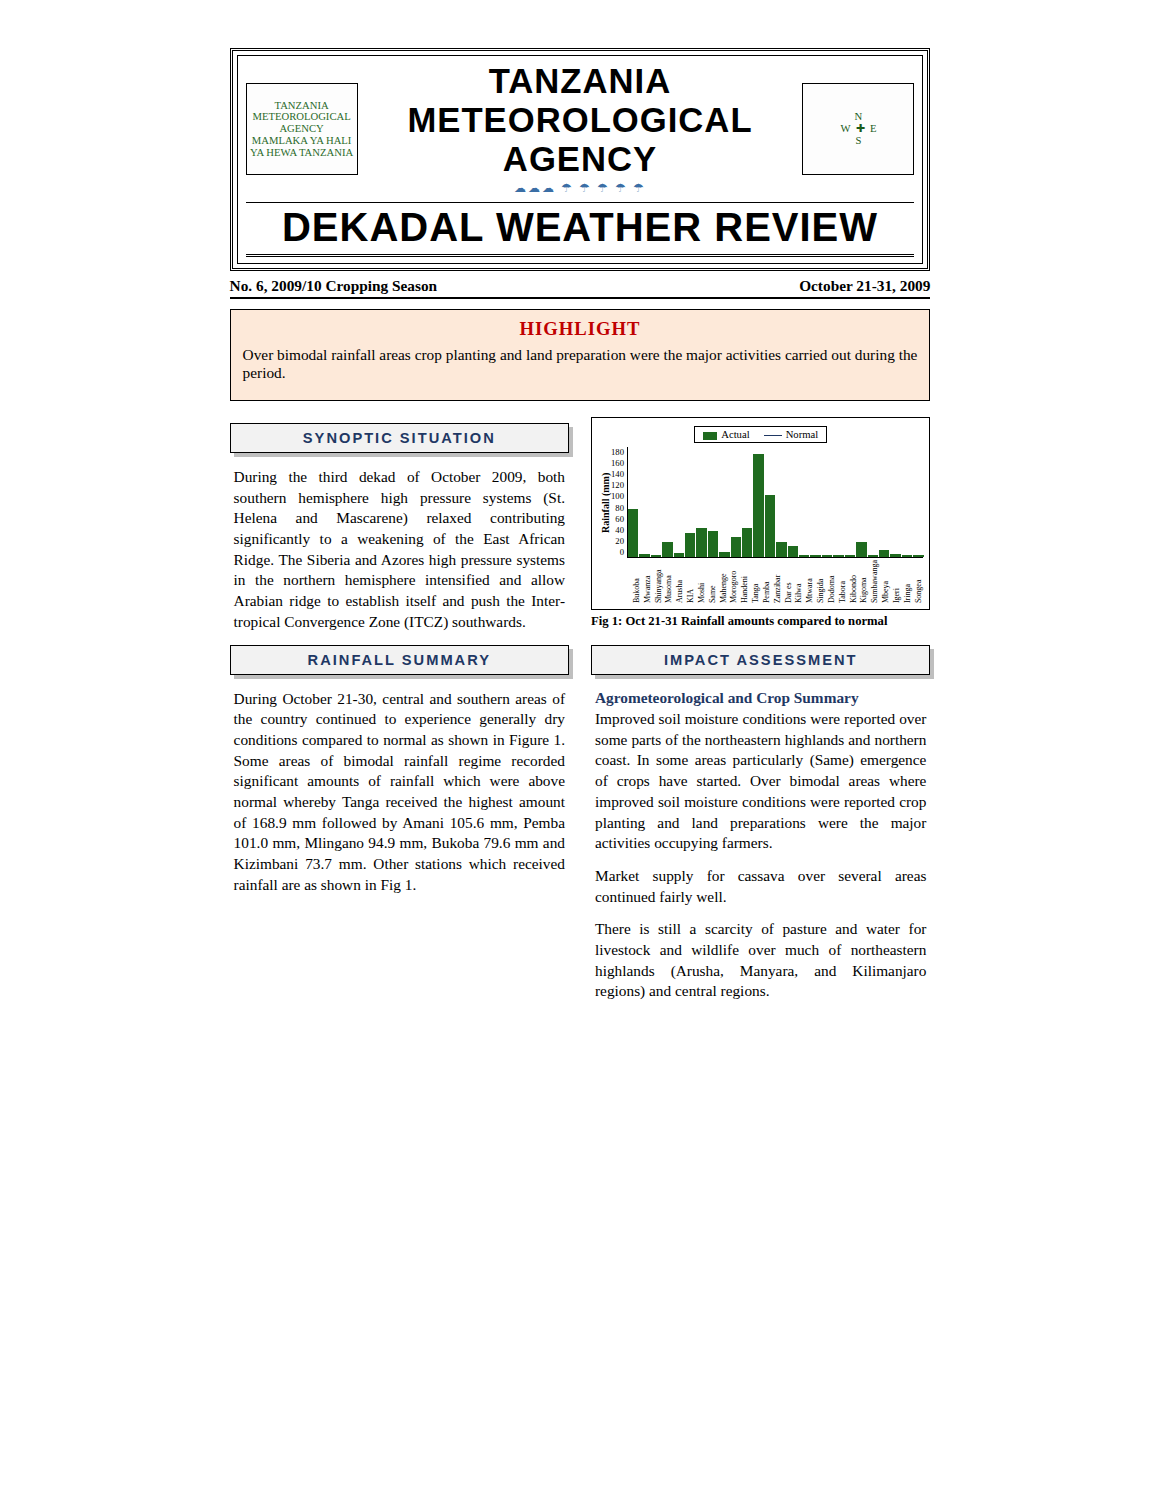TANZANIA
METEOROLOGICAL
AGENCY
MAMLAKA YA HALI YA HEWA TANZANIA
Tanzania Meteorological Agency
☁☁☁ ☂ ☂ ☂ ☂ ☂
N
W ✚ E
S
Dekadal Weather Review
No. 6, 2009/10 Cropping Season
October 21-31, 2009
HIGHLIGHT
Over bimodal rainfall areas crop planting and land preparation were the major activities carried out during the period.
SYNOPTIC SITUATION
During the third dekad of October 2009, both southern hemisphere high pressure systems (St. Helena and Mascarene) relaxed contributing significantly to a weakening of the East African Ridge. The Siberia and Azores high pressure systems in the northern hemisphere intensified and allow Arabian ridge to establish itself and push the Inter-tropical Convergence Zone (ITCZ) southwards.
RAINFALL SUMMARY
During October 21-30, central and southern areas of the country continued to experience generally dry conditions compared to normal as shown in Figure 1. Some areas of bimodal rainfall regime recorded significant amounts of rainfall which were above normal whereby Tanga received the highest amount of 168.9 mm followed by Amani 105.6 mm, Pemba 101.0 mm, Mlingano 94.9 mm, Bukoba 79.6 mm and Kizimbani 73.7 mm. Other stations which received rainfall are as shown in Fig 1.
Actual Normal
Rainfall (mm)
180160140120100806040200
Bukoba Mwanza Shinyanga Musoma Arusha KIA Moshi Same Mahenge Morogoro Handeni Tanga Pemba Zanzibar Dar es Kilwa Mtwara Singida Dodoma Tabora Kibondo Kigoma Sumbawanga Mbeya Igeri Iringa Songea
Fig 1: Oct 21-31 Rainfall amounts compared to normal
IMPACT ASSESSMENT
Agrometeorological and Crop Summary
Improved soil moisture conditions were reported over some parts of the northeastern highlands and northern coast. In some areas particularly (Same) emergence of crops have started. Over bimodal areas where improved soil moisture conditions were reported crop planting and land preparations were the major activities occupying farmers.
Market supply for cassava over several areas continued fairly well.
There is still a scarcity of pasture and water for livestock and wildlife over much of northeastern highlands (Arusha, Manyara, and Kilimanjaro regions) and central regions.